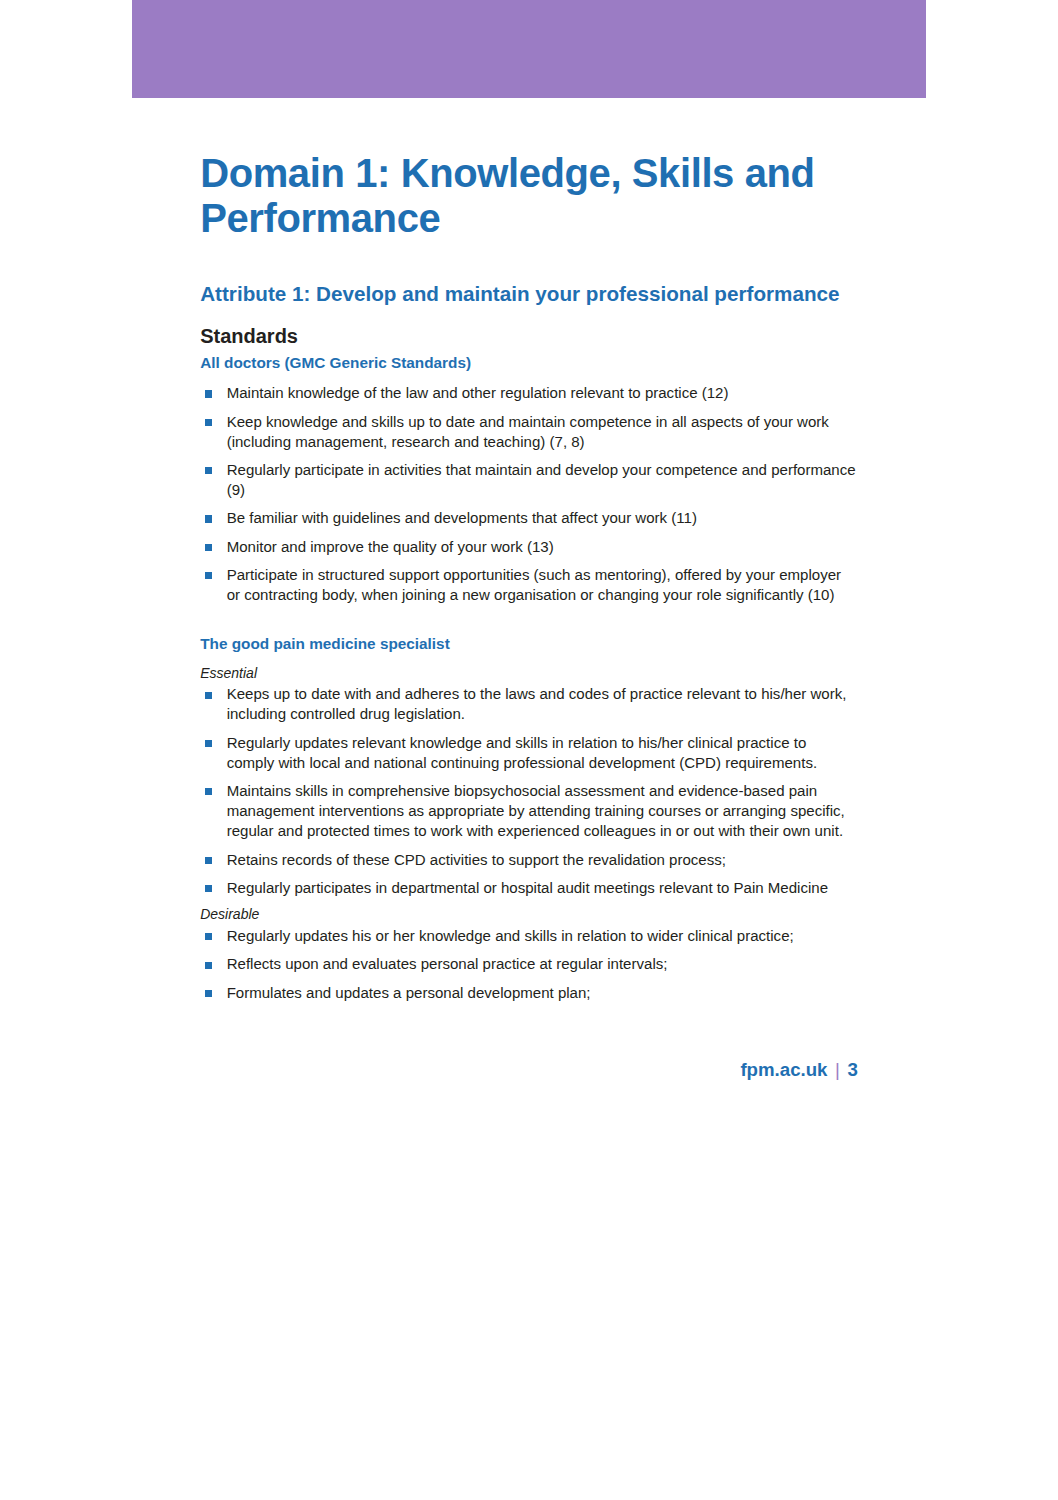Domain 1: Knowledge, Skills and
Performance
Attribute 1: Develop and maintain your professional performance
Standards
All doctors (GMC Generic Standards)
Maintain knowledge of the law and other regulation relevant to practice (12)
Keep knowledge and skills up to date and maintain competence in all aspects of your work (including management, research and teaching) (7, 8)
Regularly participate in activities that maintain and develop your competence and performance (9)
Be familiar with guidelines and developments that affect your work (11)
Monitor and improve the quality of your work (13)
Participate in structured support opportunities (such as mentoring), offered by your employer or contracting body, when joining a new organisation or changing your role significantly (10)
The good pain medicine specialist
Essential
Keeps up to date with and adheres to the laws and codes of practice relevant to his/her work, including controlled drug legislation.
Regularly updates relevant knowledge and skills in relation to his/her clinical practice to comply with local and national continuing professional development (CPD) requirements.
Maintains skills in comprehensive biopsychosocial assessment and evidence-based pain management interventions as appropriate by attending training courses or arranging specific, regular and protected times to work with experienced colleagues in or out with their own unit.
Retains records of these CPD activities to support the revalidation process;
Regularly participates in departmental or hospital audit meetings relevant to Pain Medicine
Desirable
Regularly updates his or her knowledge and skills in relation to wider clinical practice;
Reflects upon and evaluates personal practice at regular intervals;
Formulates and updates a personal development plan;
fpm.ac.uk|3